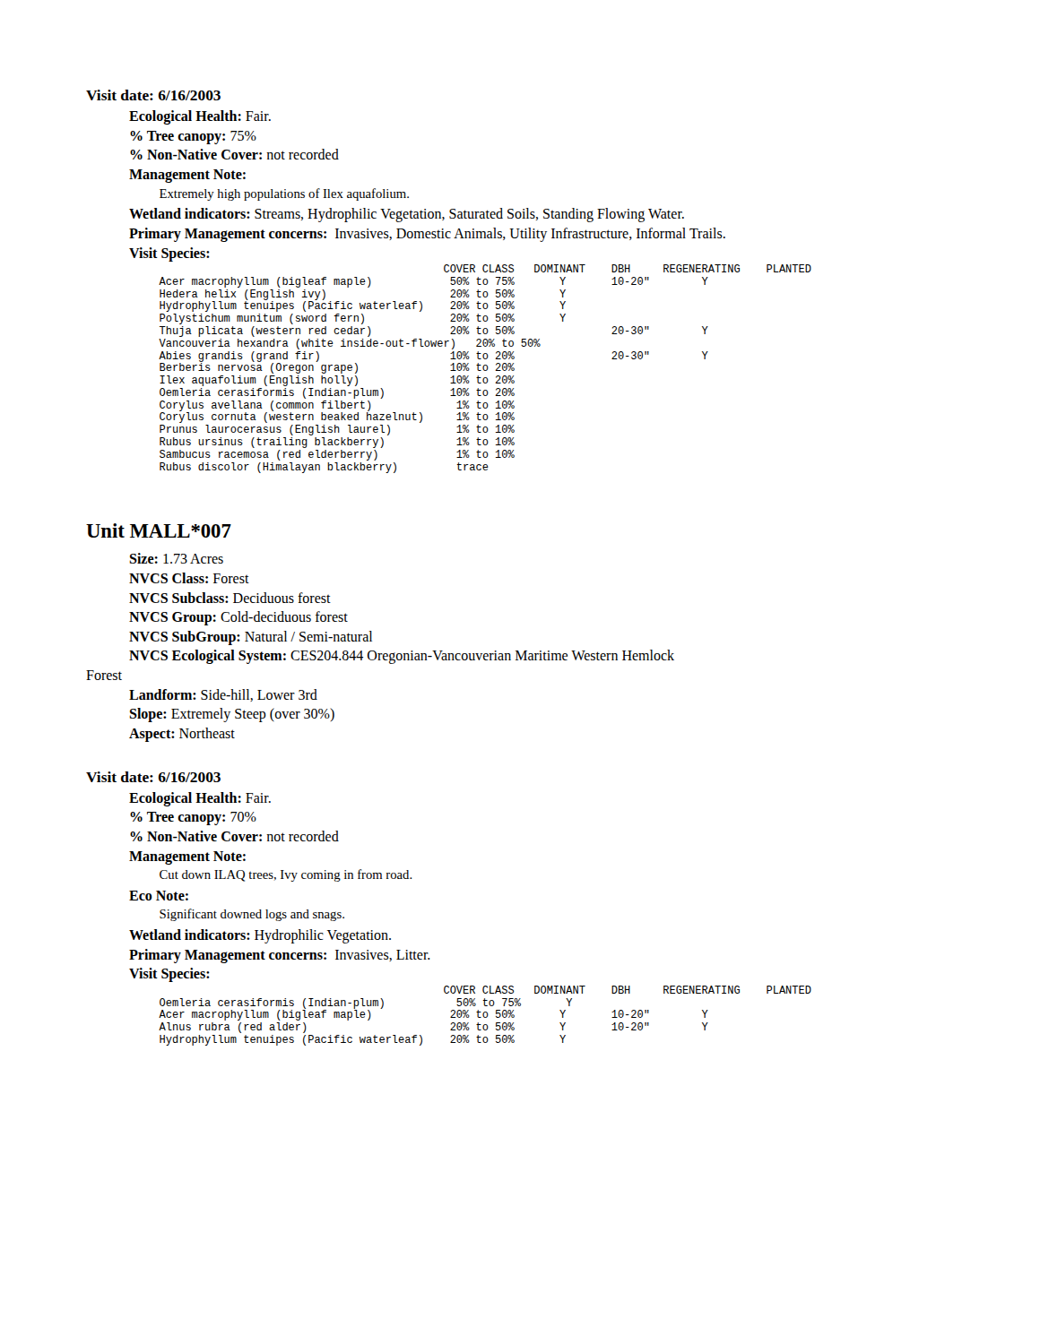Visit date: 6/16/2003
Ecological Health: Fair.
% Tree canopy: 75%
% Non-Native Cover: not recorded
Management Note:
Extremely high populations of Ilex aquafolium.
Wetland indicators: Streams, Hydrophilic Vegetation, Saturated Soils, Standing Flowing Water.
Primary Management concerns: Invasives, Domestic Animals, Utility Infrastructure, Informal Trails.
Visit Species:
COVER CLASS DOMINANT DBH REGENERATING PLANTED Acer macrophyllum (bigleaf maple) 50% to 75% Y 10-20" Y Hedera helix (English ivy) 20% to 50% Y Hydrophyllum tenuipes (Pacific waterleaf) 20% to 50% Y Polystichum munitum (sword fern) 20% to 50% Y Thuja plicata (western red cedar) 20% to 50% 20-30" Y Vancouveria hexandra (white inside-out-flower) 20% to 50% Abies grandis (grand fir) 10% to 20% 20-30" Y Berberis nervosa (Oregon grape) 10% to 20% Ilex aquafolium (English holly) 10% to 20% Oemleria cerasiformis (Indian-plum) 10% to 20% Corylus avellana (common filbert) 1% to 10% Corylus cornuta (western beaked hazelnut) 1% to 10% Prunus laurocerasus (English laurel) 1% to 10% Rubus ursinus (trailing blackberry) 1% to 10% Sambucus racemosa (red elderberry) 1% to 10% Rubus discolor (Himalayan blackberry) trace
Unit MALL*007
Size: 1.73 Acres
NVCS Class: Forest
NVCS Subclass: Deciduous forest
NVCS Group: Cold-deciduous forest
NVCS SubGroup: Natural / Semi-natural
NVCS Ecological System: CES204.844 Oregonian-Vancouverian Maritime Western Hemlock
Forest
Landform: Side-hill, Lower 3rd
Slope: Extremely Steep (over 30%)
Aspect: Northeast
Visit date: 6/16/2003
Ecological Health: Fair.
% Tree canopy: 70%
% Non-Native Cover: not recorded
Management Note:
Cut down ILAQ trees, Ivy coming in from road.
Eco Note:
Significant downed logs and snags.
Wetland indicators: Hydrophilic Vegetation.
Primary Management concerns: Invasives, Litter.
Visit Species:
COVER CLASS DOMINANT DBH REGENERATING PLANTED Oemleria cerasiformis (Indian-plum) 50% to 75% Y Acer macrophyllum (bigleaf maple) 20% to 50% Y 10-20" Y Alnus rubra (red alder) 20% to 50% Y 10-20" Y Hydrophyllum tenuipes (Pacific waterleaf) 20% to 50% Y